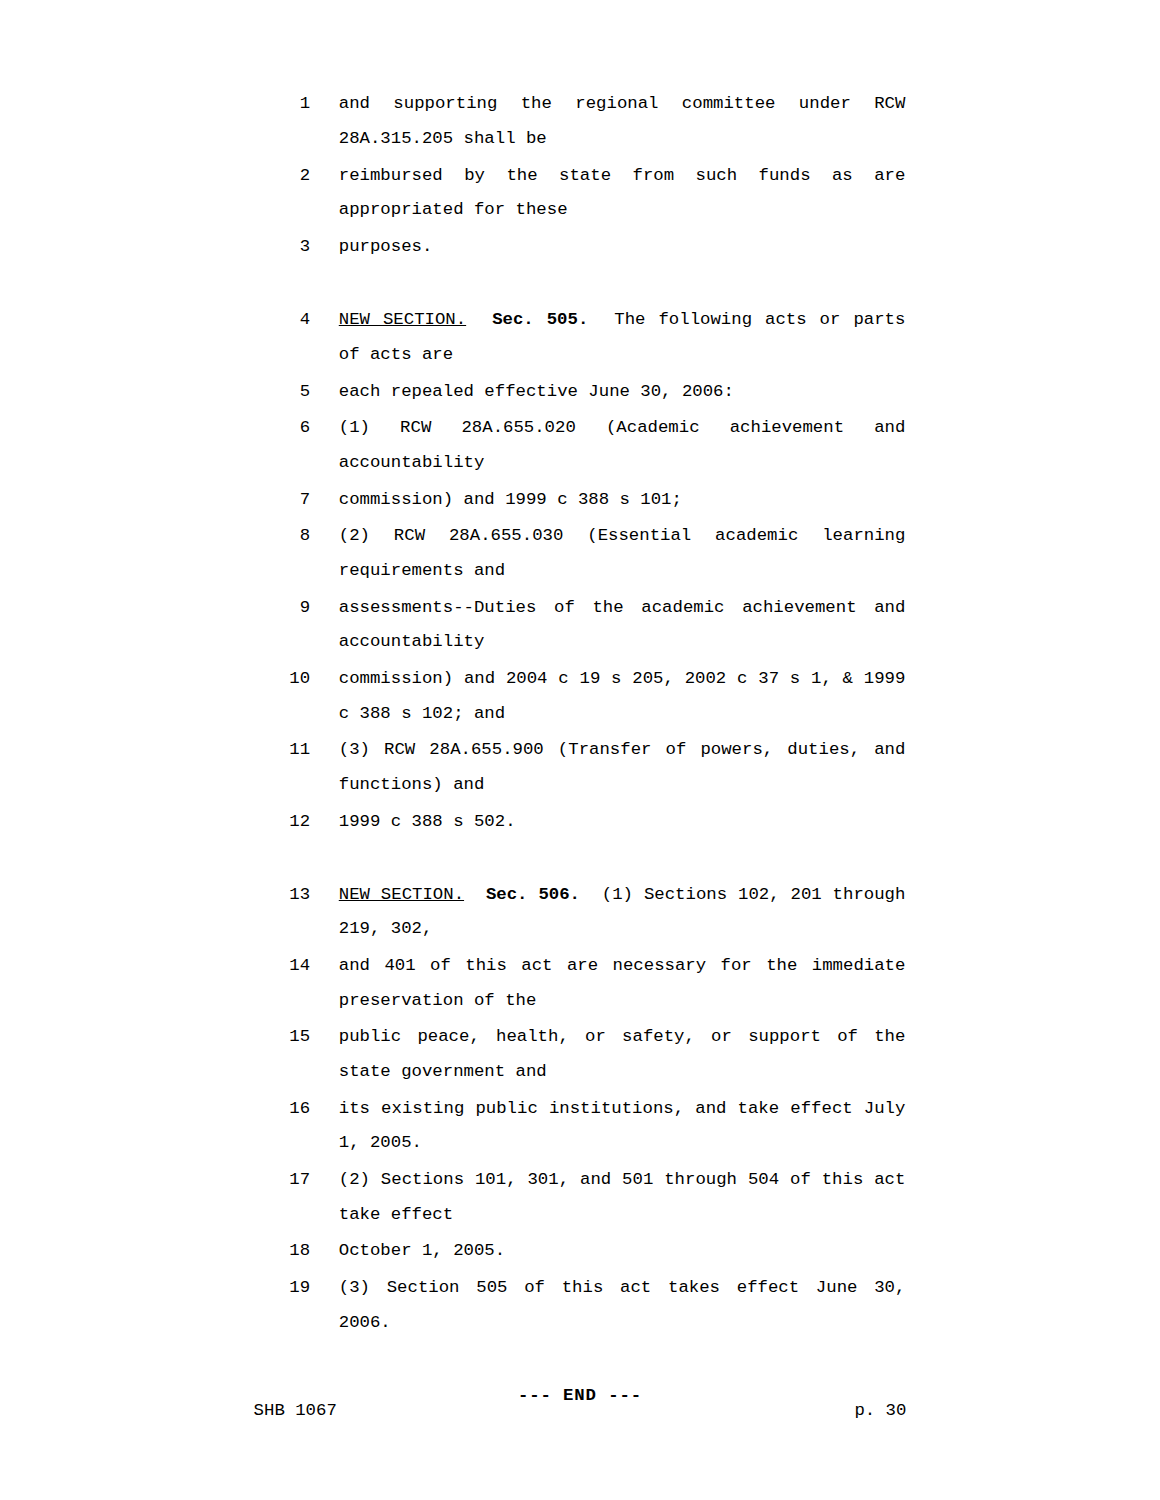| 1 | and supporting the regional committee under RCW 28A.315.205 shall be |
| 2 | reimbursed by the state from such funds as are appropriated for these |
| 3 | purposes. |
| 4 | NEW SECTION. Sec. 505. The following acts or parts of acts are |
| 5 | each repealed effective June 30, 2006: |
| 6 | (1) RCW 28A.655.020 (Academic achievement and accountability |
| 7 | commission) and 1999 c 388 s 101; |
| 8 | (2) RCW 28A.655.030 (Essential academic learning requirements and |
| 9 | assessments--Duties of the academic achievement and accountability |
| 10 | commission) and 2004 c 19 s 205, 2002 c 37 s 1, & 1999 c 388 s 102; and |
| 11 | (3) RCW 28A.655.900 (Transfer of powers, duties, and functions) and |
| 12 | 1999 c 388 s 502. |
| 13 | NEW SECTION. Sec. 506. (1) Sections 102, 201 through 219, 302, |
| 14 | and 401 of this act are necessary for the immediate preservation of the |
| 15 | public peace, health, or safety, or support of the state government and |
| 16 | its existing public institutions, and take effect July 1, 2005. |
| 17 | (2) Sections 101, 301, and 501 through 504 of this act take effect |
| 18 | October 1, 2005. |
| 19 | (3) Section 505 of this act takes effect June 30, 2006. |
--- END ---
SHB 1067
p. 30